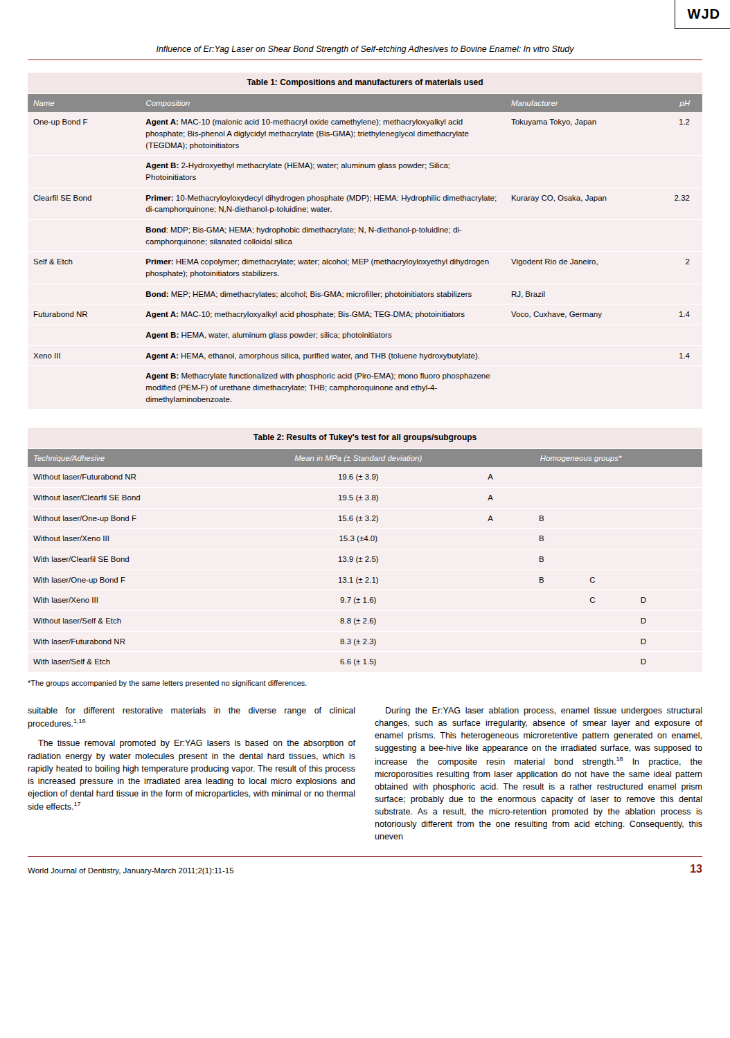WJD
Influence of Er:Yag Laser on Shear Bond Strength of Self-etching Adhesives to Bovine Enamel: In vitro Study
Table 1: Compositions and manufacturers of materials used
| Name | Composition | Manufacturer | pH |
| --- | --- | --- | --- |
| One-up Bond F | Agent A: MAC-10 (malonic acid 10-methacryl oxide camethylene); methacryloxyalkyl acid phosphate; Bis-phenol A diglycidyl methacrylate (Bis-GMA); triethyleneglycol dimethacrylate (TEGDMA); photoinitiators | Tokuyama Tokyo, Japan | 1.2 |
| | Agent B: 2-Hydroxyethyl methacrylate (HEMA); water; aluminum glass powder; Silica; Photoinitiators | | |
| Clearfil SE Bond | Primer: 10-Methacryloyloxydecyl dihydrogen phosphate (MDP); HEMA: Hydrophilic dimethacrylate; di-camphorquinone; N,N-diethanol-p-toluidine; water. | Kuraray CO, Osaka, Japan | 2.32 |
| | Bond : MDP; Bis-GMA; HEMA; hydrophobic dimethacrylate; N, N-diethanol-p-toluidine; di-camphorquinone; silanated colloidal silica | | |
| Self & Etch | Primer: HEMA copolymer; dimethacrylate; water; alcohol; MEP (methacryloyloxyethyl dihydrogen phosphate); photoinitiators stabilizers. | Vigodent Rio de Janeiro, | 2 |
| | Bond: MEP; HEMA; dimethacrylates; alcohol; Bis-GMA; microfiller; photoinitiators stabilizers | RJ, Brazil | |
| Futurabond NR | Agent A: MAC-10; methacryloxyalkyl acid phosphate; Bis-GMA; TEG-DMA; photoinitiators | Voco, Cuxhave, Germany | 1.4 |
| | Agent B: HEMA, water, aluminum glass powder; silica; photoinitiators | | |
| Xeno III | Agent A: HEMA, ethanol, amorphous silica, purified water, and THB (toluene hydroxybutylate). | | 1.4 |
| | Agent B: Methacrylate functionalized with phosphoric acid (Piro-EMA); mono fluoro phosphazene modified (PEM-F) of urethane dimethacrylate; THB; camphoroquinone and ethyl-4-dimethylaminobenzoate. | | |
Table 2: Results of Tukey's test for all groups/subgroups
| Technique/Adhesive | Mean in MPa (± Standard deviation) | Homogeneous groups* |
| --- | --- | --- |
| Without laser/Futurabond NR | 19.6 (± 3.9) | A |
| Without laser/Clearfil SE Bond | 19.5 (± 3.8) | A |
| Without laser/One-up Bond F | 15.6 (± 3.2) | A B |
| Without laser/Xeno III | 15.3 (±4.0) | B |
| With laser/Clearfil SE Bond | 13.9 (± 2.5) | B |
| With laser/One-up Bond F | 13.1 (± 2.1) | B C |
| With laser/Xeno III | 9.7 (± 1.6) | C D |
| Without laser/Self & Etch | 8.8 (± 2.6) | D |
| With laser/Futurabond NR | 8.3 (± 2.3) | D |
| With laser/Self & Etch | 6.6 (± 1.5) | D |
*The groups accompanied by the same letters presented no significant differences.
suitable for different restorative materials in the diverse range of clinical procedures.1,16
The tissue removal promoted by Er:YAG lasers is based on the absorption of radiation energy by water molecules present in the dental hard tissues, which is rapidly heated to boiling high temperature producing vapor. The result of this process is increased pressure in the irradiated area leading to local micro explosions and ejection of dental hard tissue in the form of microparticles, with minimal or no thermal side effects.17
During the Er:YAG laser ablation process, enamel tissue undergoes structural changes, such as surface irregularity, absence of smear layer and exposure of enamel prisms. This heterogeneous microretentive pattern generated on enamel, suggesting a bee-hive like appearance on the irradiated surface, was supposed to increase the composite resin material bond strength.18 In practice, the microporosities resulting from laser application do not have the same ideal pattern obtained with phosphoric acid. The result is a rather restructured enamel prism surface; probably due to the enormous capacity of laser to remove this dental substrate. As a result, the micro-retention promoted by the ablation process is notoriously different from the one resulting from acid etching. Consequently, this uneven
World Journal of Dentistry, January-March 2011;2(1):11-15
13